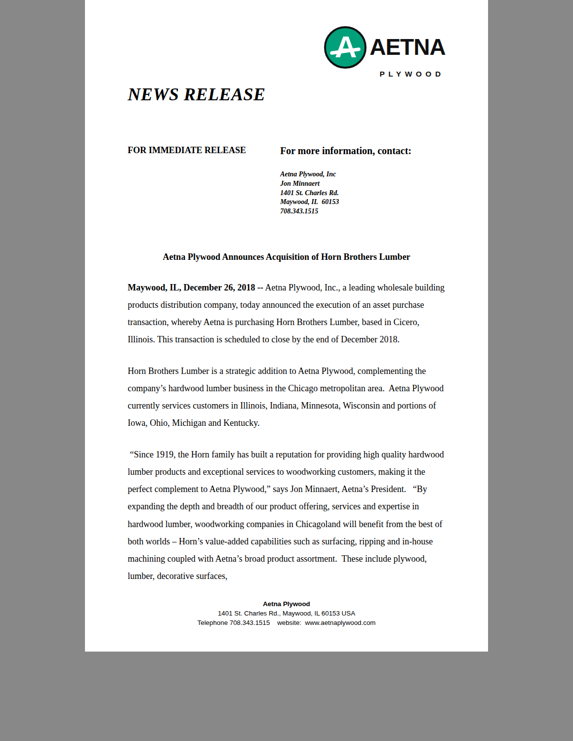AETNA
PLYWOOD
NEWS RELEASE
FOR IMMEDIATE RELEASE
For more information, contact:
Aetna Plywood, Inc
Jon Minnaert
1401 St. Charles Rd.
Maywood, IL 60153
708.343.1515
Aetna Plywood Announces Acquisition of Horn Brothers Lumber
Maywood, IL, December 26, 2018 -- Aetna Plywood, Inc., a leading wholesale building products distribution company, today announced the execution of an asset purchase transaction, whereby Aetna is purchasing Horn Brothers Lumber, based in Cicero, Illinois. This transaction is scheduled to close by the end of December 2018.
Horn Brothers Lumber is a strategic addition to Aetna Plywood, complementing the company’s hardwood lumber business in the Chicago metropolitan area. Aetna Plywood currently services customers in Illinois, Indiana, Minnesota, Wisconsin and portions of Iowa, Ohio, Michigan and Kentucky.
“Since 1919, the Horn family has built a reputation for providing high quality hardwood lumber products and exceptional services to woodworking customers, making it the perfect complement to Aetna Plywood,” says Jon Minnaert, Aetna’s President. “By expanding the depth and breadth of our product offering, services and expertise in hardwood lumber, woodworking companies in Chicagoland will benefit from the best of both worlds – Horn’s value-added capabilities such as surfacing, ripping and in-house machining coupled with Aetna’s broad product assortment. These include plywood, lumber, decorative surfaces,
Aetna Plywood
1401 St. Charles Rd., Maywood, IL 60153 USA
Telephone 708.343.1515 website: www.aetnaplywood.com